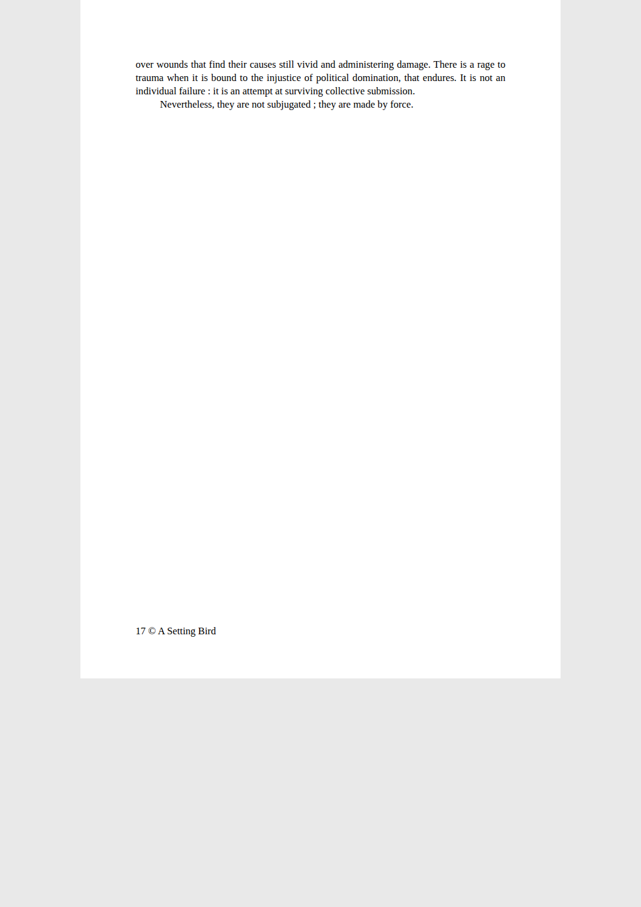over wounds that find their causes still vivid and administering damage. There is a rage to trauma when it is bound to the injustice of political domination, that endures. It is not an individual failure : it is an attempt at surviving collective submission.
Nevertheless, they are not subjugated ; they are made by force.
17 © A Setting Bird